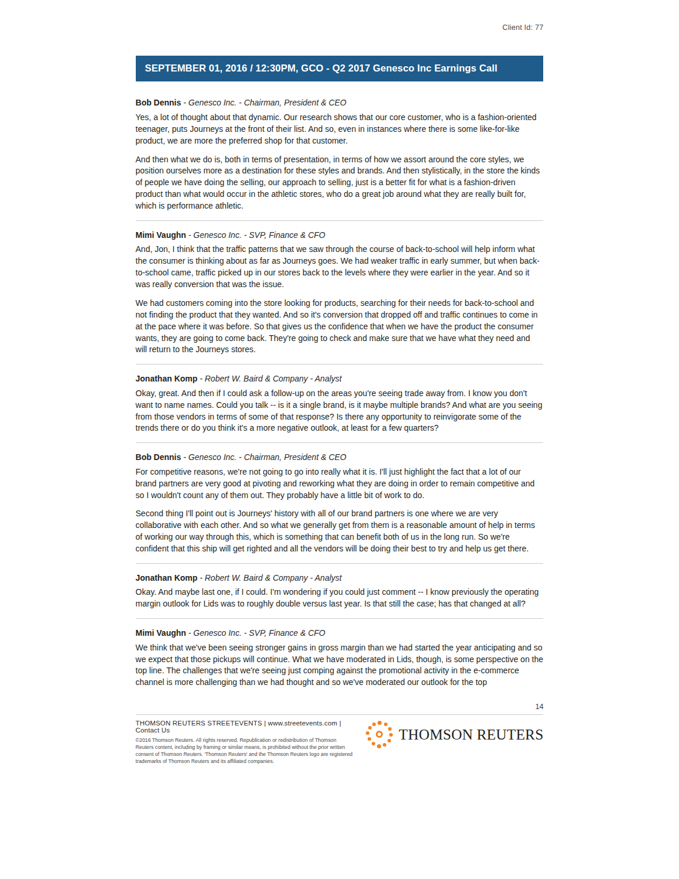Client Id: 77
SEPTEMBER 01, 2016 / 12:30PM, GCO - Q2 2017 Genesco Inc Earnings Call
Bob Dennis - Genesco Inc. - Chairman, President & CEO
Yes, a lot of thought about that dynamic. Our research shows that our core customer, who is a fashion-oriented teenager, puts Journeys at the front of their list. And so, even in instances where there is some like-for-like product, we are more the preferred shop for that customer.
And then what we do is, both in terms of presentation, in terms of how we assort around the core styles, we position ourselves more as a destination for these styles and brands. And then stylistically, in the store the kinds of people we have doing the selling, our approach to selling, just is a better fit for what is a fashion-driven product than what would occur in the athletic stores, who do a great job around what they are really built for, which is performance athletic.
Mimi Vaughn - Genesco Inc. - SVP, Finance & CFO
And, Jon, I think that the traffic patterns that we saw through the course of back-to-school will help inform what the consumer is thinking about as far as Journeys goes. We had weaker traffic in early summer, but when back-to-school came, traffic picked up in our stores back to the levels where they were earlier in the year. And so it was really conversion that was the issue.
We had customers coming into the store looking for products, searching for their needs for back-to-school and not finding the product that they wanted. And so it's conversion that dropped off and traffic continues to come in at the pace where it was before. So that gives us the confidence that when we have the product the consumer wants, they are going to come back. They're going to check and make sure that we have what they need and will return to the Journeys stores.
Jonathan Komp - Robert W. Baird & Company - Analyst
Okay, great. And then if I could ask a follow-up on the areas you're seeing trade away from. I know you don't want to name names. Could you talk -- is it a single brand, is it maybe multiple brands? And what are you seeing from those vendors in terms of some of that response? Is there any opportunity to reinvigorate some of the trends there or do you think it's a more negative outlook, at least for a few quarters?
Bob Dennis - Genesco Inc. - Chairman, President & CEO
For competitive reasons, we're not going to go into really what it is. I'll just highlight the fact that a lot of our brand partners are very good at pivoting and reworking what they are doing in order to remain competitive and so I wouldn't count any of them out. They probably have a little bit of work to do.
Second thing I'll point out is Journeys' history with all of our brand partners is one where we are very collaborative with each other. And so what we generally get from them is a reasonable amount of help in terms of working our way through this, which is something that can benefit both of us in the long run. So we're confident that this ship will get righted and all the vendors will be doing their best to try and help us get there.
Jonathan Komp - Robert W. Baird & Company - Analyst
Okay. And maybe last one, if I could. I'm wondering if you could just comment -- I know previously the operating margin outlook for Lids was to roughly double versus last year. Is that still the case; has that changed at all?
Mimi Vaughn - Genesco Inc. - SVP, Finance & CFO
We think that we've been seeing stronger gains in gross margin than we had started the year anticipating and so we expect that those pickups will continue. What we have moderated in Lids, though, is some perspective on the top line. The challenges that we're seeing just comping against the promotional activity in the e-commerce channel is more challenging than we had thought and so we've moderated our outlook for the top
14
THOMSON REUTERS STREETEVENTS | www.streetevents.com | Contact Us
©2016 Thomson Reuters. All rights reserved. Republication or redistribution of Thomson Reuters content, including by framing or similar means, is prohibited without the prior written consent of Thomson Reuters. 'Thomson Reuters' and the Thomson Reuters logo are registered trademarks of Thomson Reuters and its affiliated companies.
THOMSON REUTERS